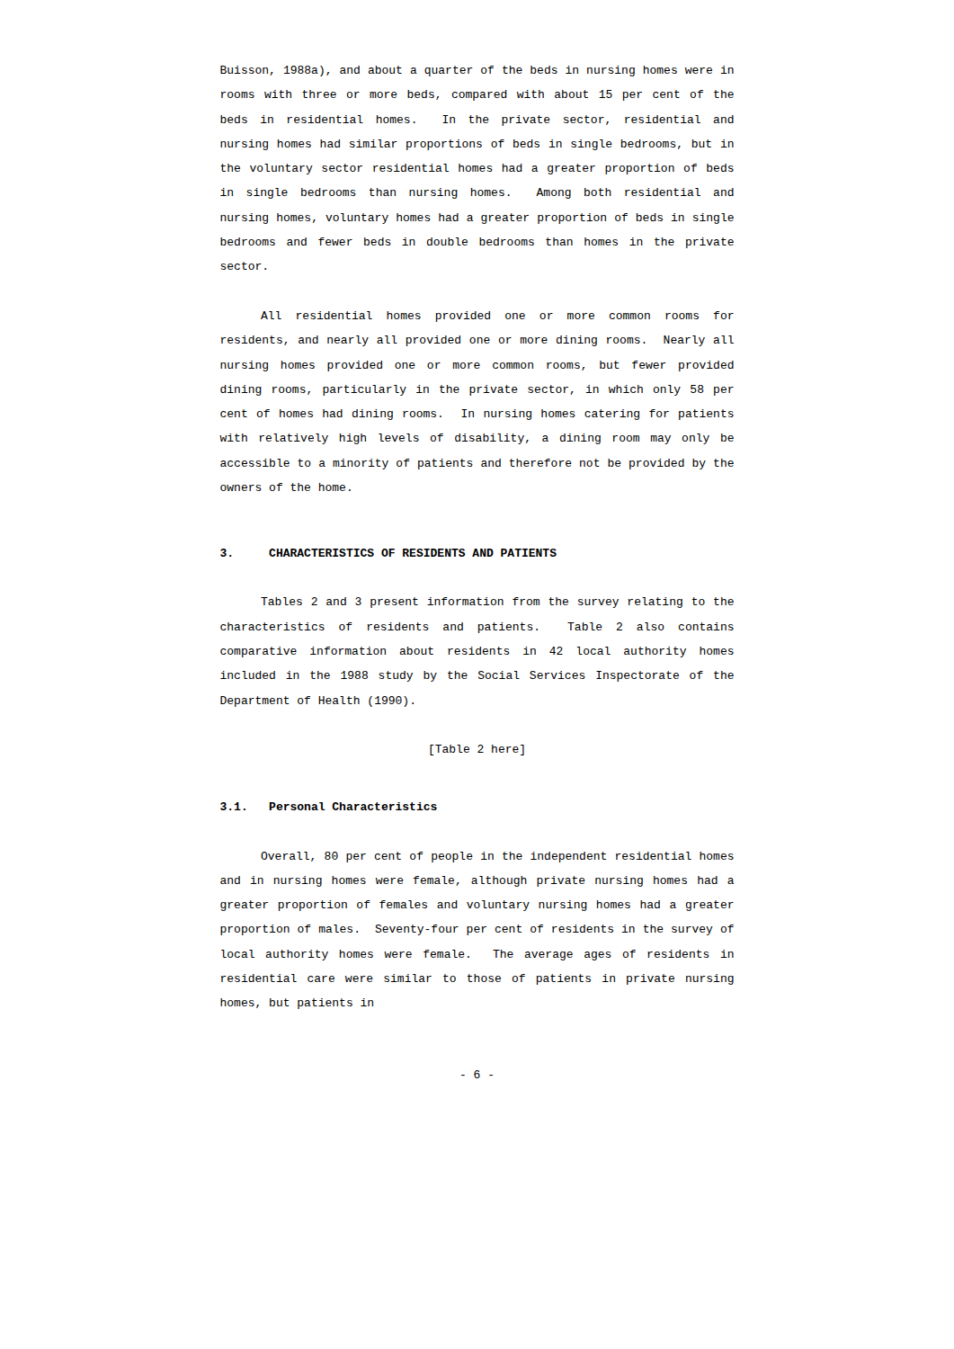Buisson, 1988a), and about a quarter of the beds in nursing homes were in rooms with three or more beds, compared with about 15 per cent of the beds in residential homes. In the private sector, residential and nursing homes had similar proportions of beds in single bedrooms, but in the voluntary sector residential homes had a greater proportion of beds in single bedrooms than nursing homes. Among both residential and nursing homes, voluntary homes had a greater proportion of beds in single bedrooms and fewer beds in double bedrooms than homes in the private sector.
All residential homes provided one or more common rooms for residents, and nearly all provided one or more dining rooms. Nearly all nursing homes provided one or more common rooms, but fewer provided dining rooms, particularly in the private sector, in which only 58 per cent of homes had dining rooms. In nursing homes catering for patients with relatively high levels of disability, a dining room may only be accessible to a minority of patients and therefore not be provided by the owners of the home.
3. Characteristics of Residents and Patients
Tables 2 and 3 present information from the survey relating to the characteristics of residents and patients. Table 2 also contains comparative information about residents in 42 local authority homes included in the 1988 study by the Social Services Inspectorate of the Department of Health (1990).
[Table 2 here]
3.1. Personal Characteristics
Overall, 80 per cent of people in the independent residential homes and in nursing homes were female, although private nursing homes had a greater proportion of females and voluntary nursing homes had a greater proportion of males. Seventy-four per cent of residents in the survey of local authority homes were female. The average ages of residents in residential care were similar to those of patients in private nursing homes, but patients in
- 6 -